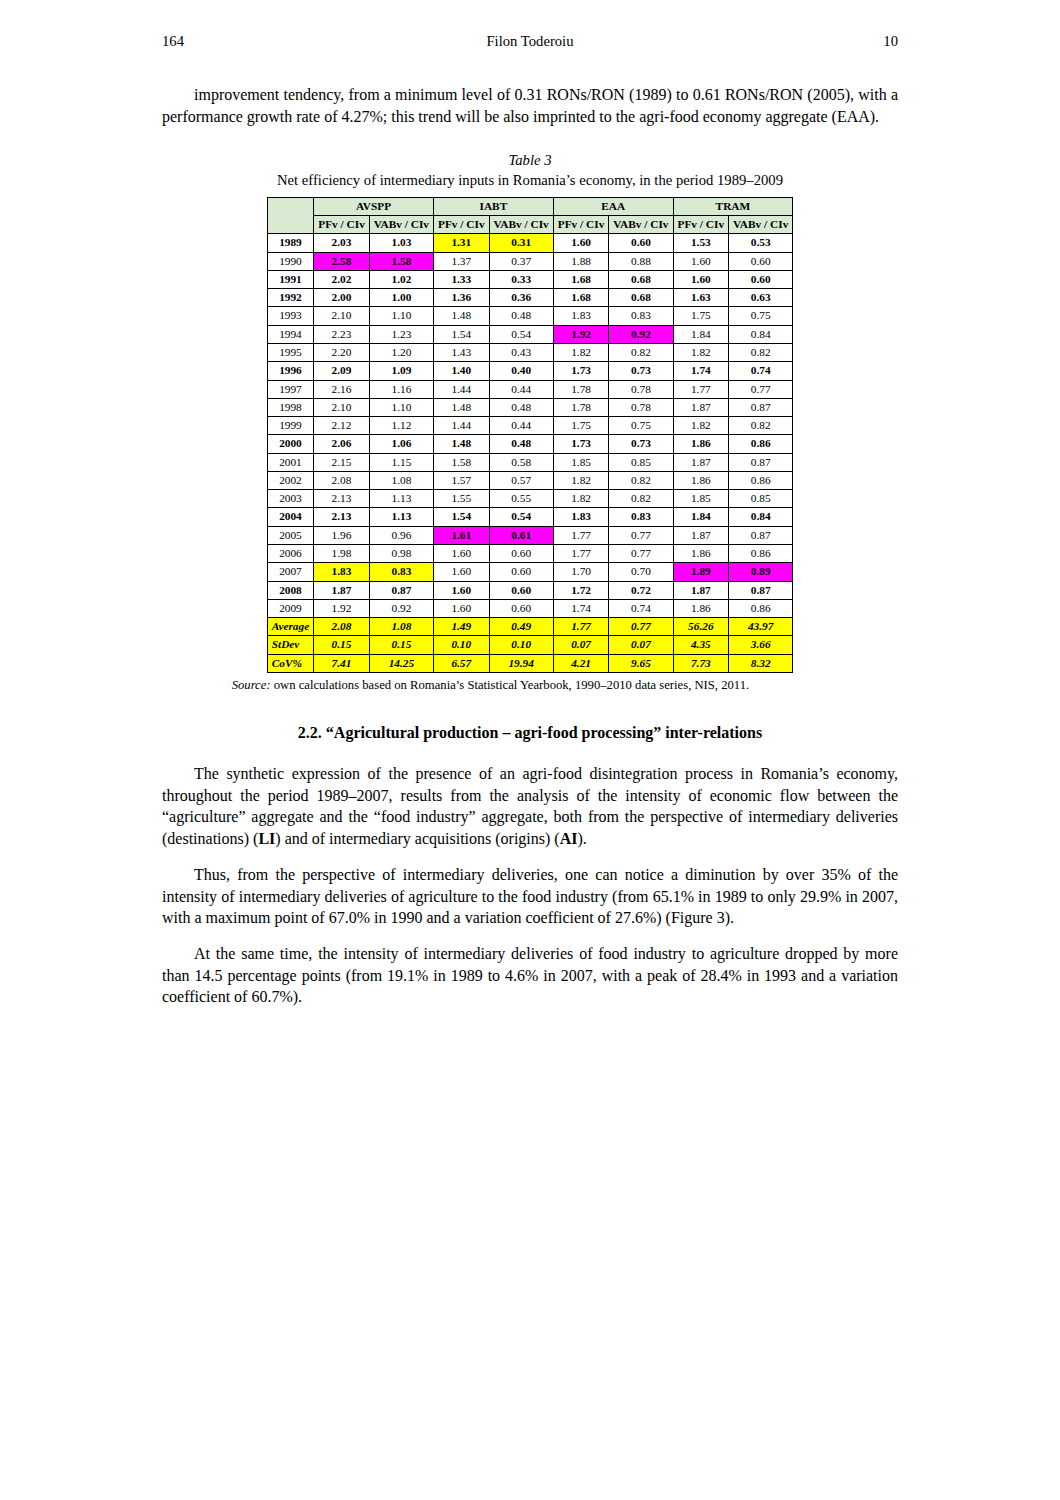164
Filon Toderoiu
10
improvement tendency, from a minimum level of 0.31 RONs/RON (1989) to 0.61 RONs/RON (2005), with a performance growth rate of 4.27%; this trend will be also imprinted to the agri-food economy aggregate (EAA).
Table 3 Net efficiency of intermediary inputs in Romania’s economy, in the period 1989–2009
| | AVSPP | IABT | EAA | TRAM |
| --- | --- | --- | --- | --- |
| PFv / CIv | VABv / CIv | PFv / CIv | VABv / CIv | PFv / CIv | VABv / CIv | PFv / CIv | VABv / CIv |
| 1989 | 2.03 | 1.03 | 1.31 | 0.31 | 1.60 | 0.60 | 1.53 | 0.53 |
| 1990 | 2.58 | 1.58 | 1.37 | 0.37 | 1.88 | 0.88 | 1.60 | 0.60 |
| 1991 | 2.02 | 1.02 | 1.33 | 0.33 | 1.68 | 0.68 | 1.60 | 0.60 |
| 1992 | 2.00 | 1.00 | 1.36 | 0.36 | 1.68 | 0.68 | 1.63 | 0.63 |
| 1993 | 2.10 | 1.10 | 1.48 | 0.48 | 1.83 | 0.83 | 1.75 | 0.75 |
| 1994 | 2.23 | 1.23 | 1.54 | 0.54 | 1.92 | 0.92 | 1.84 | 0.84 |
| 1995 | 2.20 | 1.20 | 1.43 | 0.43 | 1.82 | 0.82 | 1.82 | 0.82 |
| 1996 | 2.09 | 1.09 | 1.40 | 0.40 | 1.73 | 0.73 | 1.74 | 0.74 |
| 1997 | 2.16 | 1.16 | 1.44 | 0.44 | 1.78 | 0.78 | 1.77 | 0.77 |
| 1998 | 2.10 | 1.10 | 1.48 | 0.48 | 1.78 | 0.78 | 1.87 | 0.87 |
| 1999 | 2.12 | 1.12 | 1.44 | 0.44 | 1.75 | 0.75 | 1.82 | 0.82 |
| 2000 | 2.06 | 1.06 | 1.48 | 0.48 | 1.73 | 0.73 | 1.86 | 0.86 |
| 2001 | 2.15 | 1.15 | 1.58 | 0.58 | 1.85 | 0.85 | 1.87 | 0.87 |
| 2002 | 2.08 | 1.08 | 1.57 | 0.57 | 1.82 | 0.82 | 1.86 | 0.86 |
| 2003 | 2.13 | 1.13 | 1.55 | 0.55 | 1.82 | 0.82 | 1.85 | 0.85 |
| 2004 | 2.13 | 1.13 | 1.54 | 0.54 | 1.83 | 0.83 | 1.84 | 0.84 |
| 2005 | 1.96 | 0.96 | 1.61 | 0.61 | 1.77 | 0.77 | 1.87 | 0.87 |
| 2006 | 1.98 | 0.98 | 1.60 | 0.60 | 1.77 | 0.77 | 1.86 | 0.86 |
| 2007 | 1.83 | 0.83 | 1.60 | 0.60 | 1.70 | 0.70 | 1.89 | 0.89 |
| 2008 | 1.87 | 0.87 | 1.60 | 0.60 | 1.72 | 0.72 | 1.87 | 0.87 |
| 2009 | 1.92 | 0.92 | 1.60 | 0.60 | 1.74 | 0.74 | 1.86 | 0.86 |
| Average | 2.08 | 1.08 | 1.49 | 0.49 | 1.77 | 0.77 | 56.26 | 43.97 |
| StDev | 0.15 | 0.15 | 0.10 | 0.10 | 0.07 | 0.07 | 4.35 | 3.66 |
| CoV% | 7.41 | 14.25 | 6.57 | 19.94 | 4.21 | 9.65 | 7.73 | 8.32 |
Source: own calculations based on Romania’s Statistical Yearbook, 1990–2010 data series, NIS, 2011.
2.2. “Agricultural production – agri-food processing” inter-relations
The synthetic expression of the presence of an agri-food disintegration process in Romania’s economy, throughout the period 1989–2007, results from the analysis of the intensity of economic flow between the “agriculture” aggregate and the “food industry” aggregate, both from the perspective of intermediary deliveries (destinations) (LI) and of intermediary acquisitions (origins) (AI).
Thus, from the perspective of intermediary deliveries, one can notice a diminution by over 35% of the intensity of intermediary deliveries of agriculture to the food industry (from 65.1% in 1989 to only 29.9% in 2007, with a maximum point of 67.0% in 1990 and a variation coefficient of 27.6%) (Figure 3).
At the same time, the intensity of intermediary deliveries of food industry to agriculture dropped by more than 14.5 percentage points (from 19.1% in 1989 to 4.6% in 2007, with a peak of 28.4% in 1993 and a variation coefficient of 60.7%).